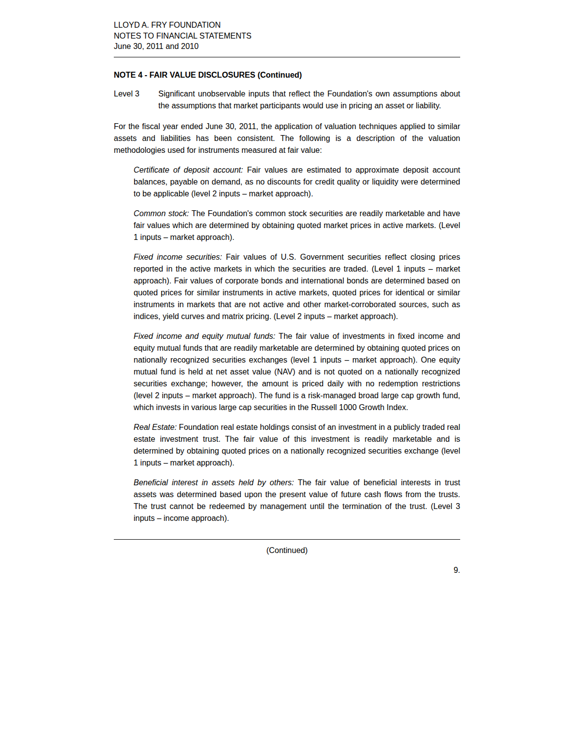LLOYD A. FRY FOUNDATION
NOTES TO FINANCIAL STATEMENTS
June 30, 2011 and 2010
NOTE 4 - FAIR VALUE DISCLOSURES (Continued)
Level 3
Significant unobservable inputs that reflect the Foundation's own assumptions about the assumptions that market participants would use in pricing an asset or liability.
For the fiscal year ended June 30, 2011, the application of valuation techniques applied to similar assets and liabilities has been consistent. The following is a description of the valuation methodologies used for instruments measured at fair value:
Certificate of deposit account: Fair values are estimated to approximate deposit account balances, payable on demand, as no discounts for credit quality or liquidity were determined to be applicable (level 2 inputs – market approach).
Common stock: The Foundation's common stock securities are readily marketable and have fair values which are determined by obtaining quoted market prices in active markets. (Level 1 inputs – market approach).
Fixed income securities: Fair values of U.S. Government securities reflect closing prices reported in the active markets in which the securities are traded. (Level 1 inputs – market approach). Fair values of corporate bonds and international bonds are determined based on quoted prices for similar instruments in active markets, quoted prices for identical or similar instruments in markets that are not active and other market-corroborated sources, such as indices, yield curves and matrix pricing. (Level 2 inputs – market approach).
Fixed income and equity mutual funds: The fair value of investments in fixed income and equity mutual funds that are readily marketable are determined by obtaining quoted prices on nationally recognized securities exchanges (level 1 inputs – market approach). One equity mutual fund is held at net asset value (NAV) and is not quoted on a nationally recognized securities exchange; however, the amount is priced daily with no redemption restrictions (level 2 inputs – market approach). The fund is a risk-managed broad large cap growth fund, which invests in various large cap securities in the Russell 1000 Growth Index.
Real Estate: Foundation real estate holdings consist of an investment in a publicly traded real estate investment trust. The fair value of this investment is readily marketable and is determined by obtaining quoted prices on a nationally recognized securities exchange (level 1 inputs – market approach).
Beneficial interest in assets held by others: The fair value of beneficial interests in trust assets was determined based upon the present value of future cash flows from the trusts. The trust cannot be redeemed by management until the termination of the trust. (Level 3 inputs – income approach).
(Continued)
9.